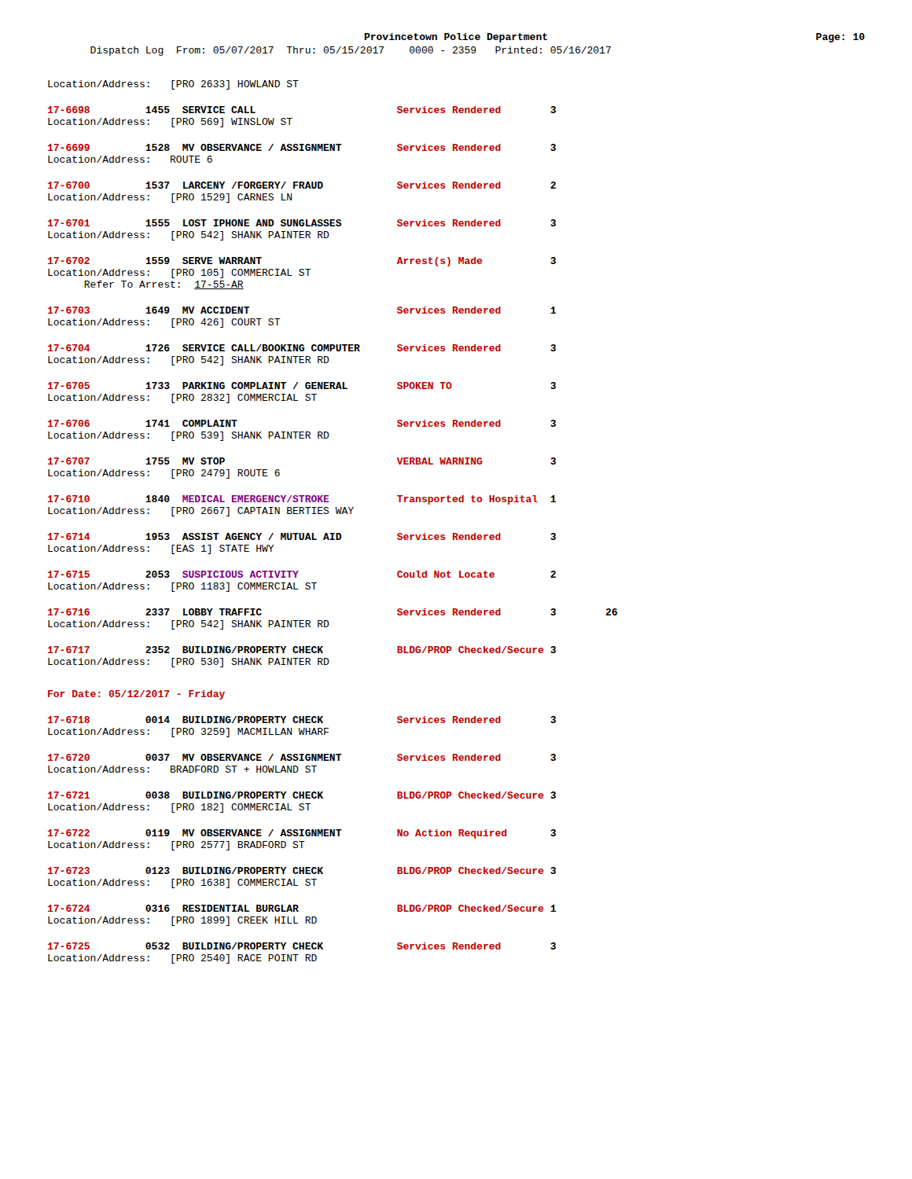Provincetown Police Department Page: 10
Dispatch Log From: 05/07/2017 Thru: 05/15/2017 0000 - 2359 Printed: 05/16/2017
Location/Address: [PRO 2633] HOWLAND ST
17-6698 1455 SERVICE CALL Services Rendered 3
Location/Address: [PRO 569] WINSLOW ST
17-6699 1528 MV OBSERVANCE / ASSIGNMENT Services Rendered 3
Location/Address: ROUTE 6
17-6700 1537 LARCENY /FORGERY/ FRAUD Services Rendered 2
Location/Address: [PRO 1529] CARNES LN
17-6701 1555 LOST IPHONE AND SUNGLASSES Services Rendered 3
Location/Address: [PRO 542] SHANK PAINTER RD
17-6702 1559 SERVE WARRANT Arrest(s) Made 3
Location/Address: [PRO 105] COMMERCIAL ST
Refer To Arrest: 17-55-AR
17-6703 1649 MV ACCIDENT Services Rendered 1
Location/Address: [PRO 426] COURT ST
17-6704 1726 SERVICE CALL/BOOKING COMPUTER Services Rendered 3
Location/Address: [PRO 542] SHANK PAINTER RD
17-6705 1733 PARKING COMPLAINT / GENERAL SPOKEN TO 3
Location/Address: [PRO 2832] COMMERCIAL ST
17-6706 1741 COMPLAINT Services Rendered 3
Location/Address: [PRO 539] SHANK PAINTER RD
17-6707 1755 MV STOP VERBAL WARNING 3
Location/Address: [PRO 2479] ROUTE 6
17-6710 1840 MEDICAL EMERGENCY/STROKE Transported to Hospital 1
Location/Address: [PRO 2667] CAPTAIN BERTIES WAY
17-6714 1953 ASSIST AGENCY / MUTUAL AID Services Rendered 3
Location/Address: [EAS 1] STATE HWY
17-6715 2053 SUSPICIOUS ACTIVITY Could Not Locate 2
Location/Address: [PRO 1183] COMMERCIAL ST
17-6716 2337 LOBBY TRAFFIC Services Rendered 3 26
Location/Address: [PRO 542] SHANK PAINTER RD
17-6717 2352 BUILDING/PROPERTY CHECK BLDG/PROP Checked/Secure 3
Location/Address: [PRO 530] SHANK PAINTER RD
For Date: 05/12/2017 - Friday
17-6718 0014 BUILDING/PROPERTY CHECK Services Rendered 3
Location/Address: [PRO 3259] MACMILLAN WHARF
17-6720 0037 MV OBSERVANCE / ASSIGNMENT Services Rendered 3
Location/Address: BRADFORD ST + HOWLAND ST
17-6721 0038 BUILDING/PROPERTY CHECK BLDG/PROP Checked/Secure 3
Location/Address: [PRO 182] COMMERCIAL ST
17-6722 0119 MV OBSERVANCE / ASSIGNMENT No Action Required 3
Location/Address: [PRO 2577] BRADFORD ST
17-6723 0123 BUILDING/PROPERTY CHECK BLDG/PROP Checked/Secure 3
Location/Address: [PRO 1638] COMMERCIAL ST
17-6724 0316 RESIDENTIAL BURGLAR BLDG/PROP Checked/Secure 1
Location/Address: [PRO 1899] CREEK HILL RD
17-6725 0532 BUILDING/PROPERTY CHECK Services Rendered 3
Location/Address: [PRO 2540] RACE POINT RD